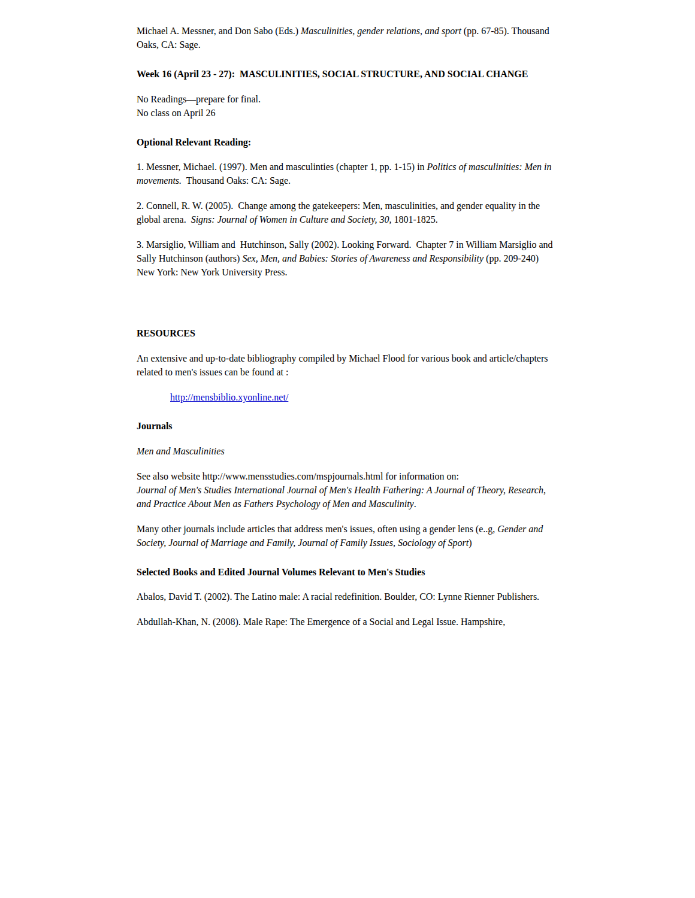Michael A. Messner, and Don Sabo (Eds.) Masculinities, gender relations, and sport (pp. 67-85). Thousand Oaks, CA: Sage.
Week 16 (April 23 - 27): MASCULINITIES, SOCIAL STRUCTURE, AND SOCIAL CHANGE
No Readings—prepare for final.
No class on April 26
Optional Relevant Reading:
1. Messner, Michael. (1997). Men and masculinties (chapter 1, pp. 1-15) in Politics of masculinities: Men in movements. Thousand Oaks: CA: Sage.
2. Connell, R. W. (2005). Change among the gatekeepers: Men, masculinities, and gender equality in the global arena. Signs: Journal of Women in Culture and Society, 30, 1801-1825.
3. Marsiglio, William and Hutchinson, Sally (2002). Looking Forward. Chapter 7 in William Marsiglio and Sally Hutchinson (authors) Sex, Men, and Babies: Stories of Awareness and Responsibility (pp. 209-240) New York: New York University Press.
RESOURCES
An extensive and up-to-date bibliography compiled by Michael Flood for various book and article/chapters related to men's issues can be found at :
http://mensbiblio.xyonline.net/
Journals
Men and Masculinities
See also website http://www.mensstudies.com/mspjournals.html for information on:
Journal of Men's Studies International Journal of Men's Health Fathering: A Journal of Theory, Research, and Practice About Men as Fathers Psychology of Men and Masculinity.
Many other journals include articles that address men's issues, often using a gender lens (e..g, Gender and Society, Journal of Marriage and Family, Journal of Family Issues, Sociology of Sport)
Selected Books and Edited Journal Volumes Relevant to Men's Studies
Abalos, David T. (2002). The Latino male: A racial redefinition. Boulder, CO: Lynne Rienner Publishers.
Abdullah-Khan, N. (2008). Male Rape: The Emergence of a Social and Legal Issue. Hampshire,